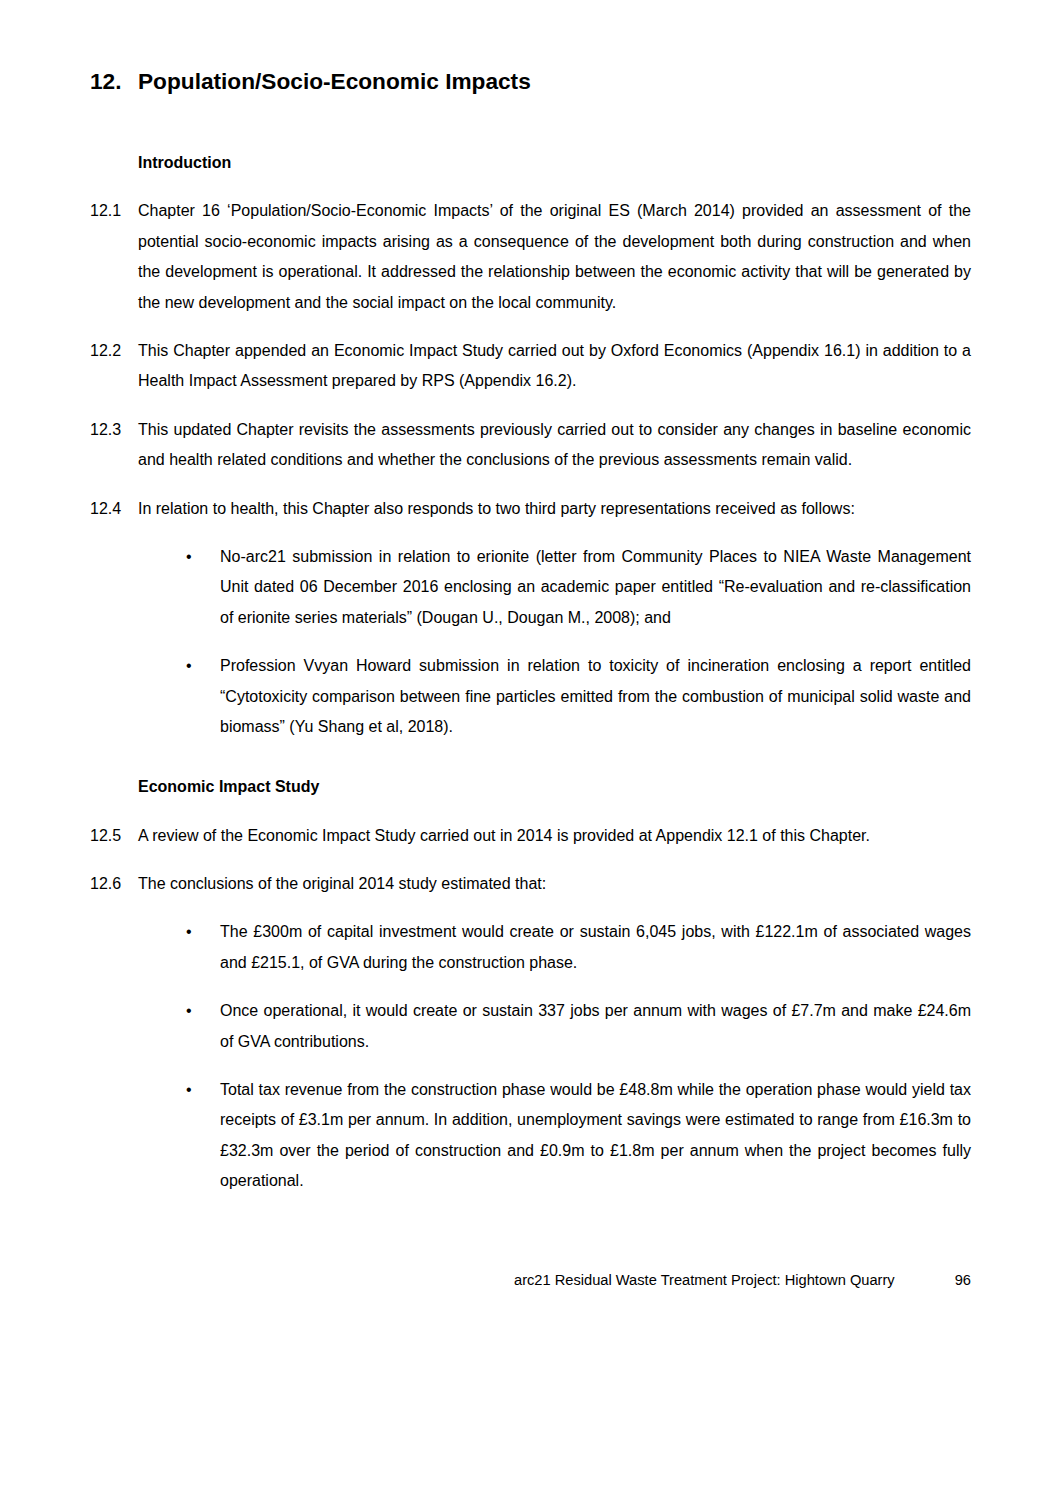12. Population/Socio-Economic Impacts
Introduction
12.1
Chapter 16 ‘Population/Socio-Economic Impacts’ of the original ES (March 2014) provided an assessment of the potential socio-economic impacts arising as a consequence of the development both during construction and when the development is operational. It addressed the relationship between the economic activity that will be generated by the new development and the social impact on the local community.
12.2
This Chapter appended an Economic Impact Study carried out by Oxford Economics (Appendix 16.1) in addition to a Health Impact Assessment prepared by RPS (Appendix 16.2).
12.3
This updated Chapter revisits the assessments previously carried out to consider any changes in baseline economic and health related conditions and whether the conclusions of the previous assessments remain valid.
12.4
In relation to health, this Chapter also responds to two third party representations received as follows:
No-arc21 submission in relation to erionite (letter from Community Places to NIEA Waste Management Unit dated 06 December 2016 enclosing an academic paper entitled “Re-evaluation and re-classification of erionite series materials” (Dougan U., Dougan M., 2008); and
Profession Vvyan Howard submission in relation to toxicity of incineration enclosing a report entitled “Cytotoxicity comparison between fine particles emitted from the combustion of municipal solid waste and biomass” (Yu Shang et al, 2018).
Economic Impact Study
12.5
A review of the Economic Impact Study carried out in 2014 is provided at Appendix 12.1 of this Chapter.
12.6
The conclusions of the original 2014 study estimated that:
The £300m of capital investment would create or sustain 6,045 jobs, with £122.1m of associated wages and £215.1, of GVA during the construction phase.
Once operational, it would create or sustain 337 jobs per annum with wages of £7.7m and make £24.6m of GVA contributions.
Total tax revenue from the construction phase would be £48.8m while the operation phase would yield tax receipts of £3.1m per annum. In addition, unemployment savings were estimated to range from £16.3m to £32.3m over the period of construction and £0.9m to £1.8m per annum when the project becomes fully operational.
arc21 Residual Waste Treatment Project: Hightown Quarry 96